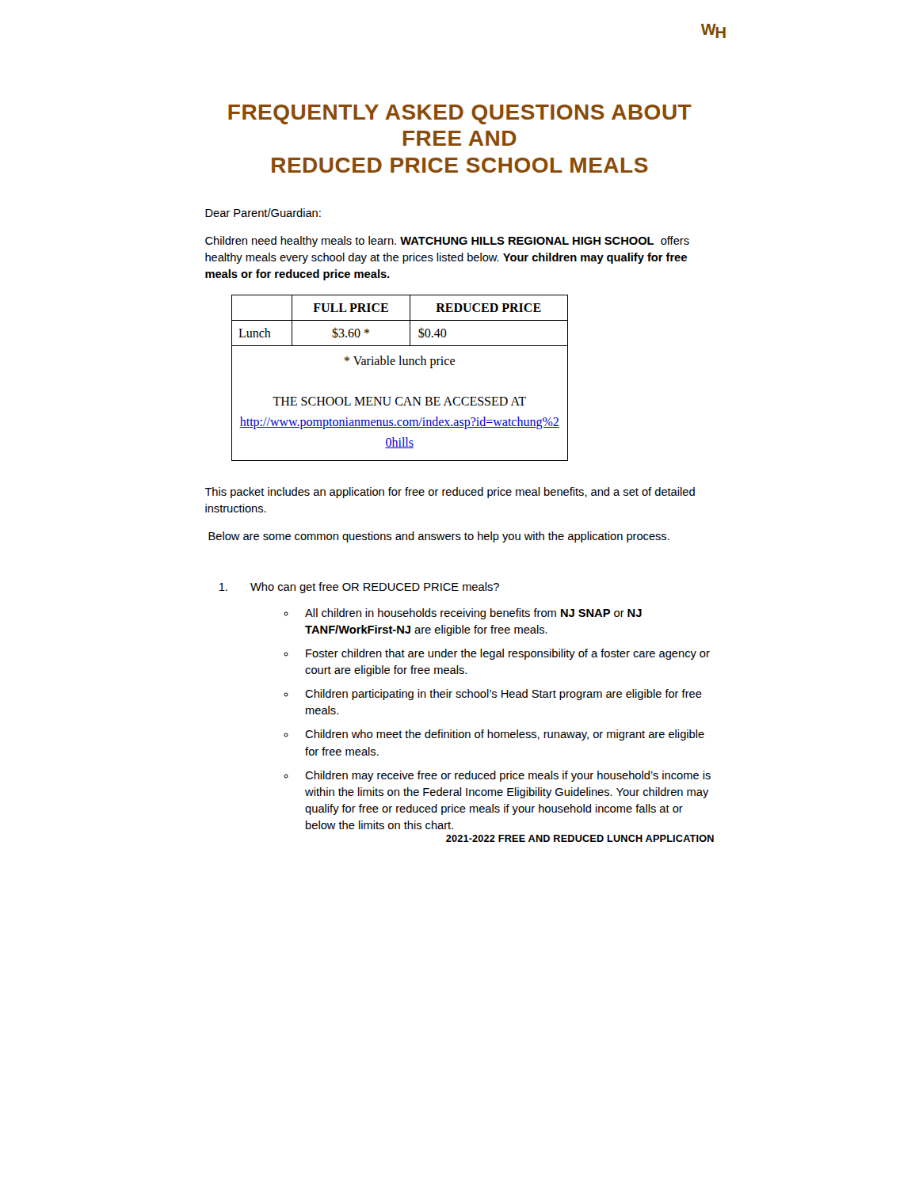WH
FREQUENTLY ASKED QUESTIONS ABOUT FREE AND
REDUCED PRICE SCHOOL MEALS
Dear Parent/Guardian:
Children need healthy meals to learn. WATCHUNG HILLS REGIONAL HIGH SCHOOL offers healthy meals every school day at the prices listed below. Your children may qualify for free meals or for reduced price meals.
| | FULL PRICE | REDUCED PRICE |
| Lunch | $3.60 * | $0.40 |
| * Variable lunch price THE SCHOOL MENU CAN BE ACCESSED AT http://www.pomptonianmenus.com/index.asp?id=watchung%20hills |
This packet includes an application for free or reduced price meal benefits, and a set of detailed instructions.
Below are some common questions and answers to help you with the application process.
Who can get free OR REDUCED PRICE meals?
All children in households receiving benefits from NJ SNAP or NJ TANF/WorkFirst-NJ are eligible for free meals.
Foster children that are under the legal responsibility of a foster care agency or court are eligible for free meals.
Children participating in their school’s Head Start program are eligible for free meals.
Children who meet the definition of homeless, runaway, or migrant are eligible for free meals.
Children may receive free or reduced price meals if your household’s income is within the limits on the Federal Income Eligibility Guidelines. Your children may qualify for free or reduced price meals if your household income falls at or below the limits on this chart.
2021-2022 FREE AND REDUCED LUNCH APPLICATION